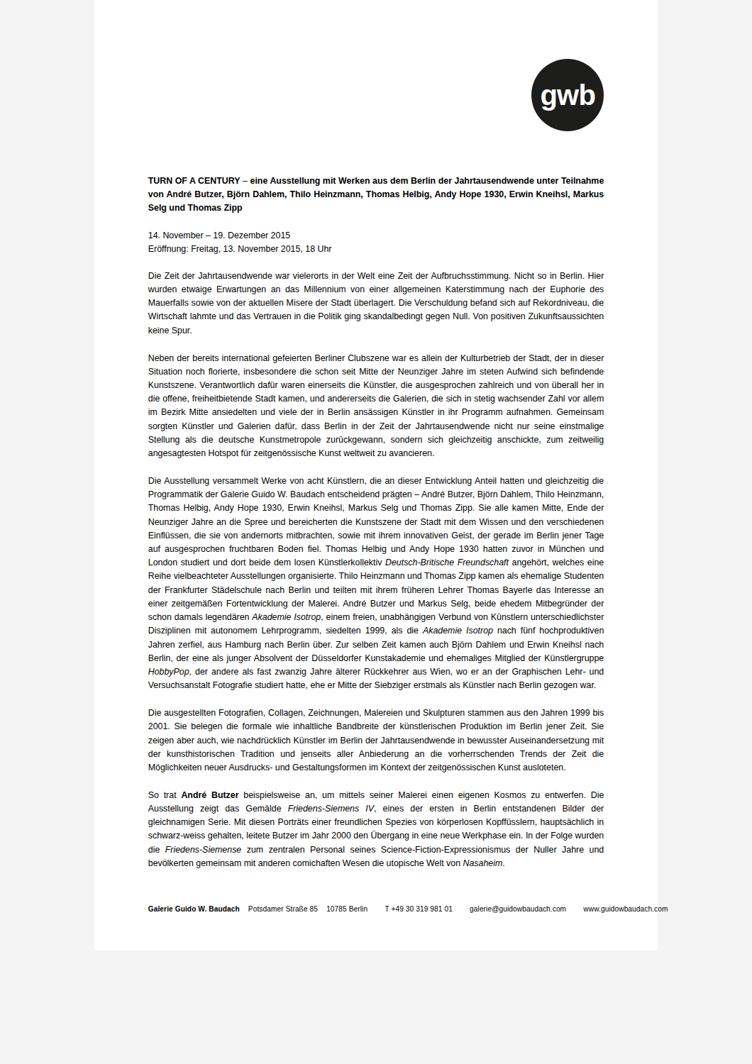gwb
TURN OF A CENTURY – eine Ausstellung mit Werken aus dem Berlin der Jahrtausendwende unter Teilnahme von André Butzer, Björn Dahlem, Thilo Heinzmann, Thomas Helbig, Andy Hope 1930, Erwin Kneihsl, Markus Selg und Thomas Zipp
14. November – 19. Dezember 2015
Eröffnung: Freitag, 13. November 2015, 18 Uhr
Die Zeit der Jahrtausendwende war vielerorts in der Welt eine Zeit der Aufbruchsstimmung. Nicht so in Berlin. Hier wurden etwaige Erwartungen an das Millennium von einer allgemeinen Katerstimmung nach der Euphorie des Mauerfalls sowie von der aktuellen Misere der Stadt überlagert. Die Verschuldung befand sich auf Rekordniveau, die Wirtschaft lahmte und das Vertrauen in die Politik ging skandalbedingt gegen Null. Von positiven Zukunftsaussichten keine Spur.
Neben der bereits international gefeierten Berliner Clubszene war es allein der Kulturbetrieb der Stadt, der in dieser Situation noch florierte, insbesondere die schon seit Mitte der Neunziger Jahre im steten Aufwind sich befindende Kunstszene. Verantwortlich dafür waren einerseits die Künstler, die ausgesprochen zahlreich und von überall her in die offene, freiheitbietende Stadt kamen, und andererseits die Galerien, die sich in stetig wachsender Zahl vor allem im Bezirk Mitte ansiedelten und viele der in Berlin ansässigen Künstler in ihr Programm aufnahmen. Gemeinsam sorgten Künstler und Galerien dafür, dass Berlin in der Zeit der Jahrtausendwende nicht nur seine einstmalige Stellung als die deutsche Kunstmetropole zurückgewann, sondern sich gleichzeitig anschickte, zum zeitweilig angesagtesten Hotspot für zeitgenössische Kunst weltweit zu avancieren.
Die Ausstellung versammelt Werke von acht Künstlern, die an dieser Entwicklung Anteil hatten und gleichzeitig die Programmatik der Galerie Guido W. Baudach entscheidend prägten – André Butzer, Björn Dahlem, Thilo Heinzmann, Thomas Helbig, Andy Hope 1930, Erwin Kneihsl, Markus Selg und Thomas Zipp. Sie alle kamen Mitte, Ende der Neunziger Jahre an die Spree und bereicherten die Kunstszene der Stadt mit dem Wissen und den verschiedenen Einflüssen, die sie von andernorts mitbrachten, sowie mit ihrem innovativen Geist, der gerade im Berlin jener Tage auf ausgesprochen fruchtbaren Boden fiel. Thomas Helbig und Andy Hope 1930 hatten zuvor in München und London studiert und dort beide dem losen Künstlerkollektiv Deutsch-Britische Freundschaft angehört, welches eine Reihe vielbeachteter Ausstellungen organisierte. Thilo Heinzmann und Thomas Zipp kamen als ehemalige Studenten der Frankfurter Städelschule nach Berlin und teilten mit ihrem früheren Lehrer Thomas Bayerle das Interesse an einer zeitgemäßen Fortentwicklung der Malerei. André Butzer und Markus Selg, beide ehedem Mitbegründer der schon damals legendären Akademie Isotrop, einem freien, unabhängigen Verbund von Künstlern unterschiedlichster Disziplinen mit autonomem Lehrprogramm, siedelten 1999, als die Akademie Isotrop nach fünf hochproduktiven Jahren zerfiel, aus Hamburg nach Berlin über. Zur selben Zeit kamen auch Björn Dahlem und Erwin Kneihsl nach Berlin, der eine als junger Absolvent der Düsseldorfer Kunstakademie und ehemaliges Mitglied der Künstlergruppe HobbyPop, der andere als fast zwanzig Jahre älterer Rückkehrer aus Wien, wo er an der Graphischen Lehr- und Versuchsanstalt Fotografie studiert hatte, ehe er Mitte der Siebziger erstmals als Künstler nach Berlin gezogen war.
Die ausgestellten Fotografien, Collagen, Zeichnungen, Malereien und Skulpturen stammen aus den Jahren 1999 bis 2001. Sie belegen die formale wie inhaltliche Bandbreite der künstlerischen Produktion im Berlin jener Zeit. Sie zeigen aber auch, wie nachdrücklich Künstler im Berlin der Jahrtausendwende in bewusster Auseinandersetzung mit der kunsthistorischen Tradition und jenseits aller Anbiederung an die vorherrschenden Trends der Zeit die Möglichkeiten neuer Ausdrucks- und Gestaltungsformen im Kontext der zeitgenössischen Kunst ausloteten.
So trat André Butzer beispielsweise an, um mittels seiner Malerei einen eigenen Kosmos zu entwerfen. Die Ausstellung zeigt das Gemälde Friedens-Siemens IV, eines der ersten in Berlin entstandenen Bilder der gleichnamigen Serie. Mit diesen Porträts einer freundlichen Spezies von körperlosen Kopffüsslern, hauptsächlich in schwarz-weiss gehalten, leitete Butzer im Jahr 2000 den Übergang in eine neue Werkphase ein. In der Folge wurden die Friedens-Siemense zum zentralen Personal seines Science-Fiction-Expressionismus der Nuller Jahre und bevölkerten gemeinsam mit anderen comichaften Wesen die utopische Welt von Nasaheim.
Galerie Guido W. Baudach Potsdamer Straße 85 10785 Berlin T +49 30 319 981 01 galerie@guidowbaudach.com www.guidowbaudach.com